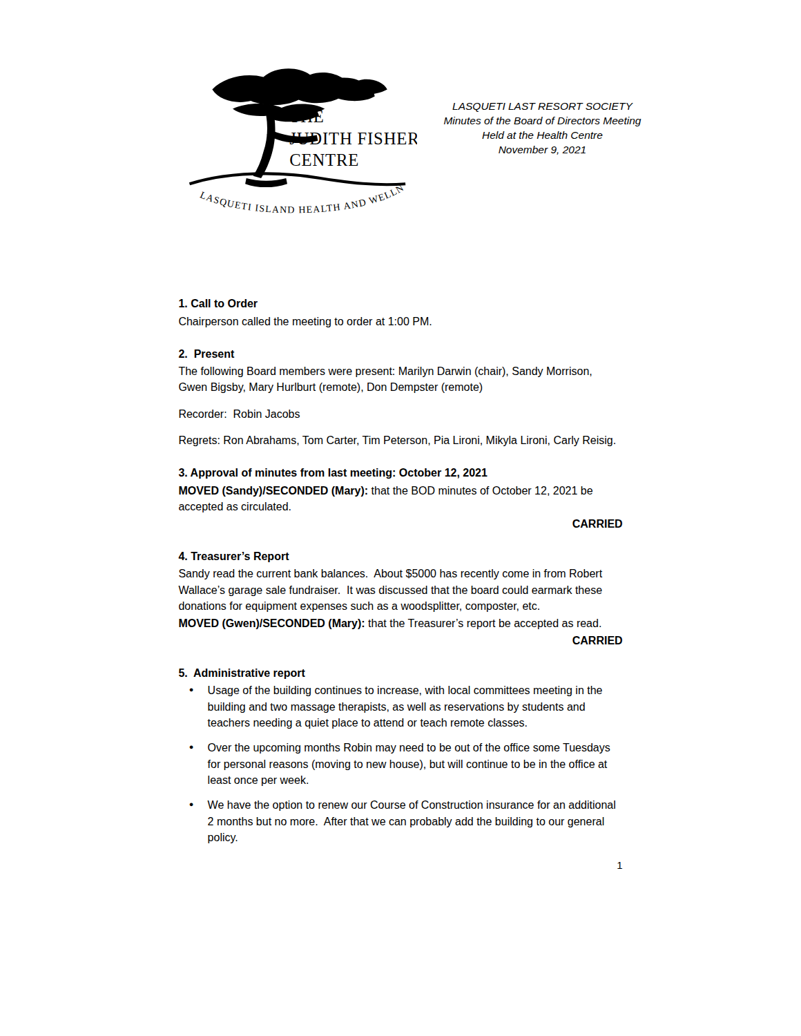THE JUDITH FISHER CENTRE LASQUETI ISLAND HEALTH AND WELLNESS
LASQUETI LAST RESORT SOCIETY
Minutes of the Board of Directors Meeting
Held at the Health Centre
November 9, 2021
1. Call to Order
Chairperson called the meeting to order at 1:00 PM.
2. Present
The following Board members were present: Marilyn Darwin (chair), Sandy Morrison, Gwen Bigsby, Mary Hurlburt (remote), Don Dempster (remote)
Recorder: Robin Jacobs
Regrets: Ron Abrahams, Tom Carter, Tim Peterson, Pia Lironi, Mikyla Lironi, Carly Reisig.
3. Approval of minutes from last meeting: October 12, 2021
MOVED (Sandy)/SECONDED (Mary): that the BOD minutes of October 12, 2021 be accepted as circulated.
CARRIED
4. Treasurer’s Report
Sandy read the current bank balances. About $5000 has recently come in from Robert Wallace’s garage sale fundraiser. It was discussed that the board could earmark these donations for equipment expenses such as a woodsplitter, composter, etc.
MOVED (Gwen)/SECONDED (Mary): that the Treasurer’s report be accepted as read.
CARRIED
5. Administrative report
Usage of the building continues to increase, with local committees meeting in the building and two massage therapists, as well as reservations by students and teachers needing a quiet place to attend or teach remote classes.
Over the upcoming months Robin may need to be out of the office some Tuesdays for personal reasons (moving to new house), but will continue to be in the office at least once per week.
We have the option to renew our Course of Construction insurance for an additional 2 months but no more. After that we can probably add the building to our general policy.
1